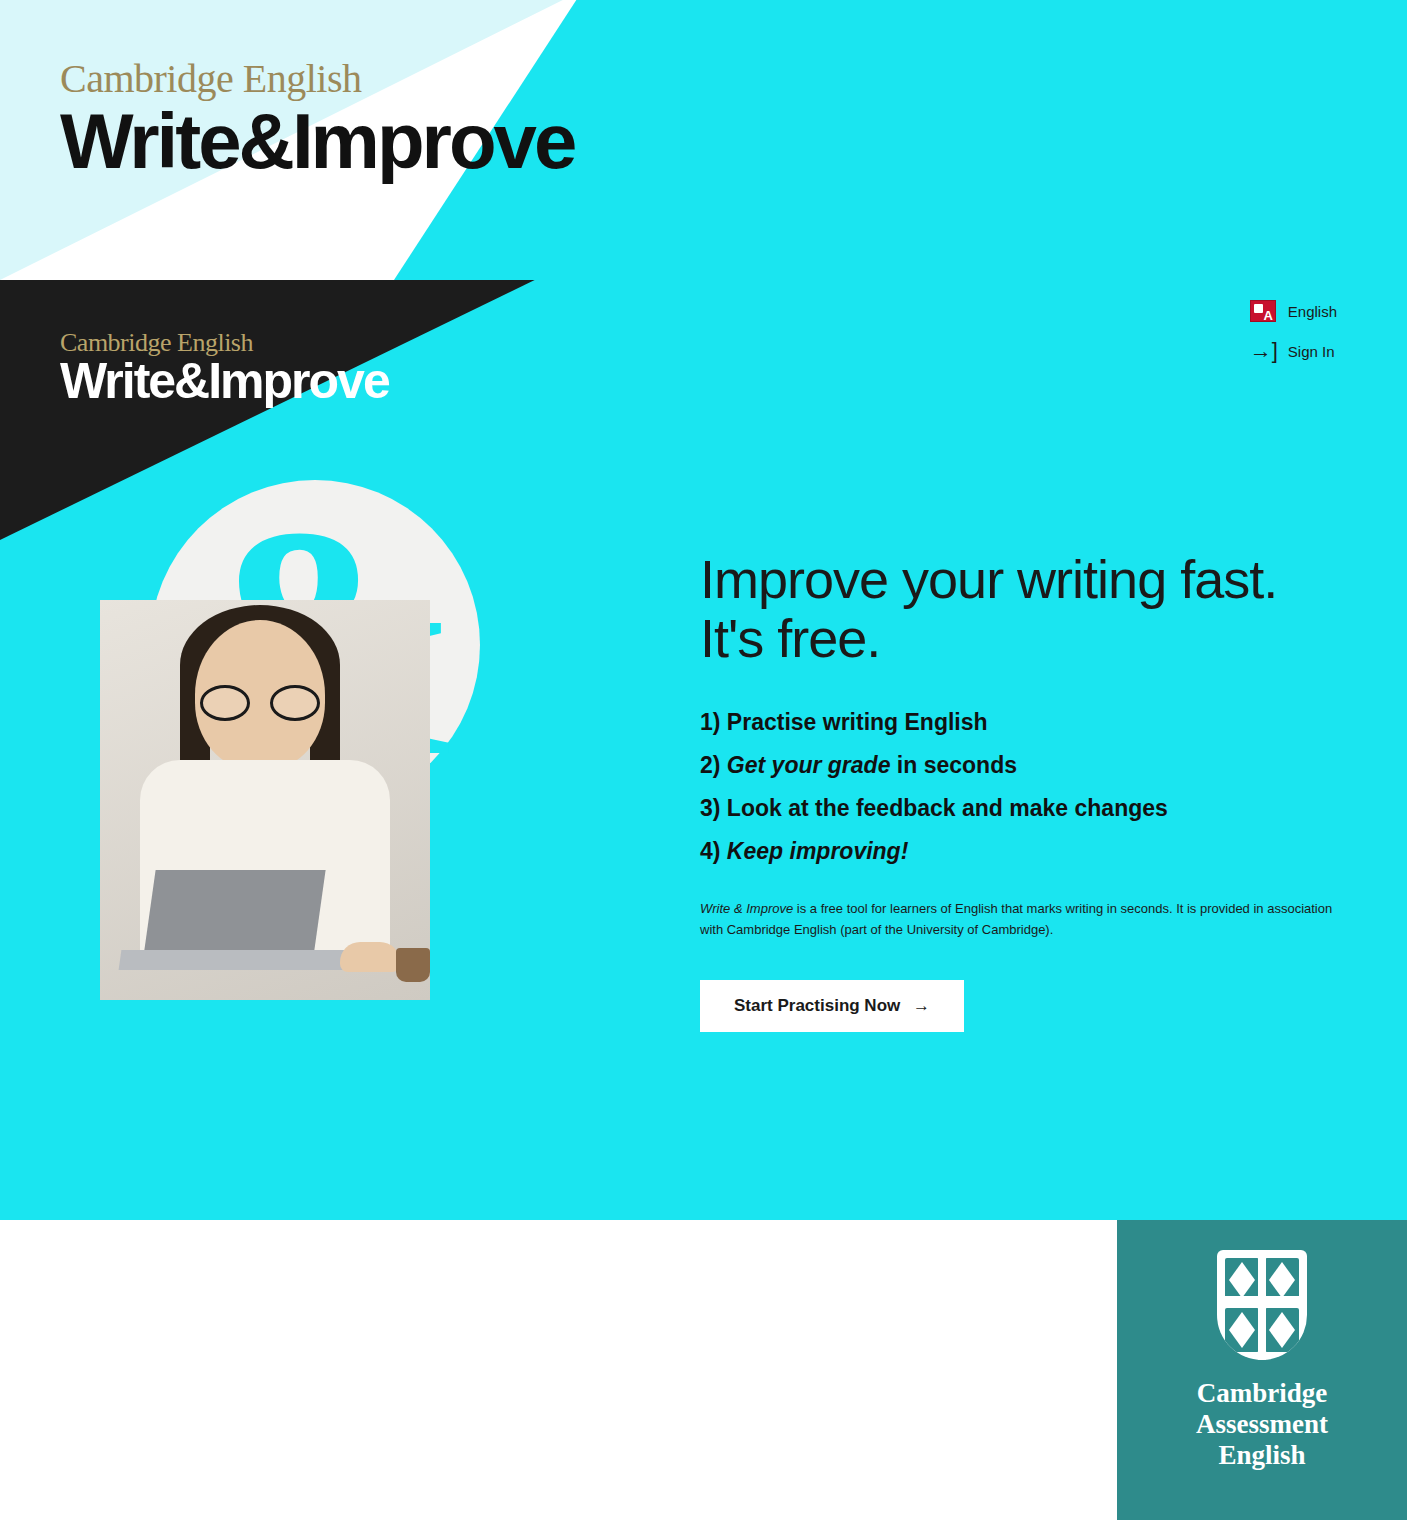Cambridge English
Write&Improve
Cambridge English
Write&Improve
English →] Sign In
&
Improve your writing fast.
It's free.
Practise writing English
Get your grade in seconds
Look at the feedback and make changes
Keep improving!
Write & Improve is a free tool for learners of English that marks writing in seconds. It is provided in association with Cambridge English (part of the University of Cambridge).
Start Practising Now →
Cambridge
Assessment
English